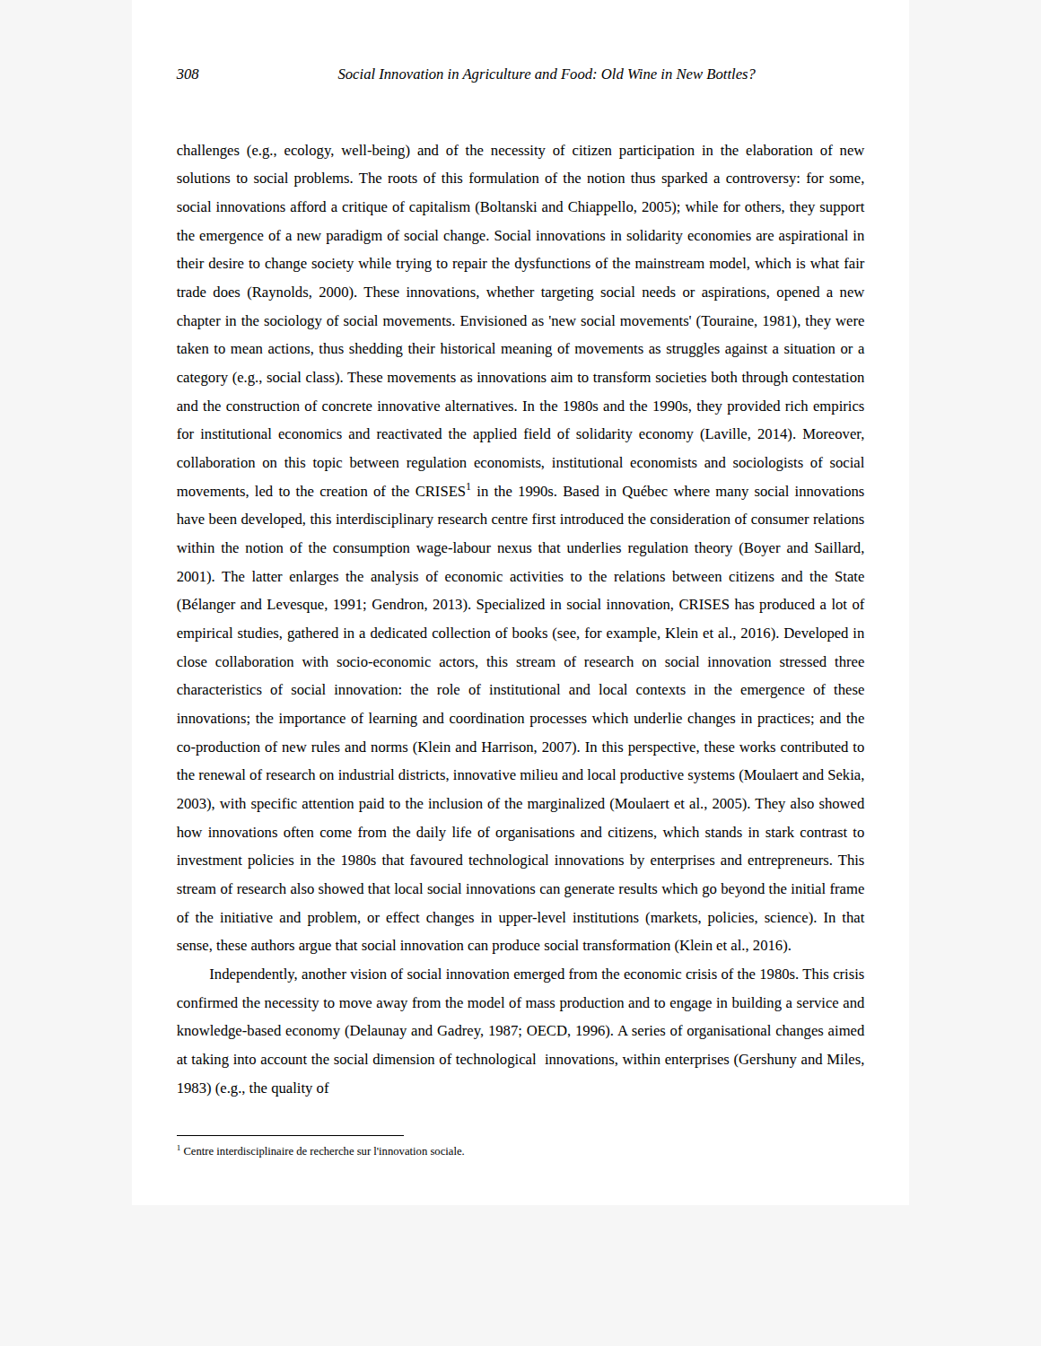308 Social Innovation in Agriculture and Food: Old Wine in New Bottles?
challenges (e.g., ecology, well-being) and of the necessity of citizen participation in the elaboration of new solutions to social problems. The roots of this formulation of the notion thus sparked a controversy: for some, social innovations afford a critique of capitalism (Boltanski and Chiappello, 2005); while for others, they support the emergence of a new paradigm of social change. Social innovations in solidarity economies are aspirational in their desire to change society while trying to repair the dysfunctions of the mainstream model, which is what fair trade does (Raynolds, 2000). These innovations, whether targeting social needs or aspirations, opened a new chapter in the sociology of social movements. Envisioned as 'new social movements' (Touraine, 1981), they were taken to mean actions, thus shedding their historical meaning of movements as struggles against a situation or a category (e.g., social class). These movements as innovations aim to transform societies both through contestation and the construction of concrete innovative alternatives. In the 1980s and the 1990s, they provided rich empirics for institutional economics and reactivated the applied field of solidarity economy (Laville, 2014). Moreover, collaboration on this topic between regulation economists, institutional economists and sociologists of social movements, led to the creation of the CRISES1 in the 1990s. Based in Québec where many social innovations have been developed, this interdisciplinary research centre first introduced the consideration of consumer relations within the notion of the consumption wage-labour nexus that underlies regulation theory (Boyer and Saillard, 2001). The latter enlarges the analysis of economic activities to the relations between citizens and the State (Bélanger and Levesque, 1991; Gendron, 2013). Specialized in social innovation, CRISES has produced a lot of empirical studies, gathered in a dedicated collection of books (see, for example, Klein et al., 2016). Developed in close collaboration with socio-economic actors, this stream of research on social innovation stressed three characteristics of social innovation: the role of institutional and local contexts in the emergence of these innovations; the importance of learning and coordination processes which underlie changes in practices; and the co-production of new rules and norms (Klein and Harrison, 2007). In this perspective, these works contributed to the renewal of research on industrial districts, innovative milieu and local productive systems (Moulaert and Sekia, 2003), with specific attention paid to the inclusion of the marginalized (Moulaert et al., 2005). They also showed how innovations often come from the daily life of organisations and citizens, which stands in stark contrast to investment policies in the 1980s that favoured technological innovations by enterprises and entrepreneurs. This stream of research also showed that local social innovations can generate results which go beyond the initial frame of the initiative and problem, or effect changes in upper-level institutions (markets, policies, science). In that sense, these authors argue that social innovation can produce social transformation (Klein et al., 2016).
Independently, another vision of social innovation emerged from the economic crisis of the 1980s. This crisis confirmed the necessity to move away from the model of mass production and to engage in building a service and knowledge-based economy (Delaunay and Gadrey, 1987; OECD, 1996). A series of organisational changes aimed at taking into account the social dimension of technological innovations, within enterprises (Gershuny and Miles, 1983) (e.g., the quality of
1 Centre interdisciplinaire de recherche sur l'innovation sociale.